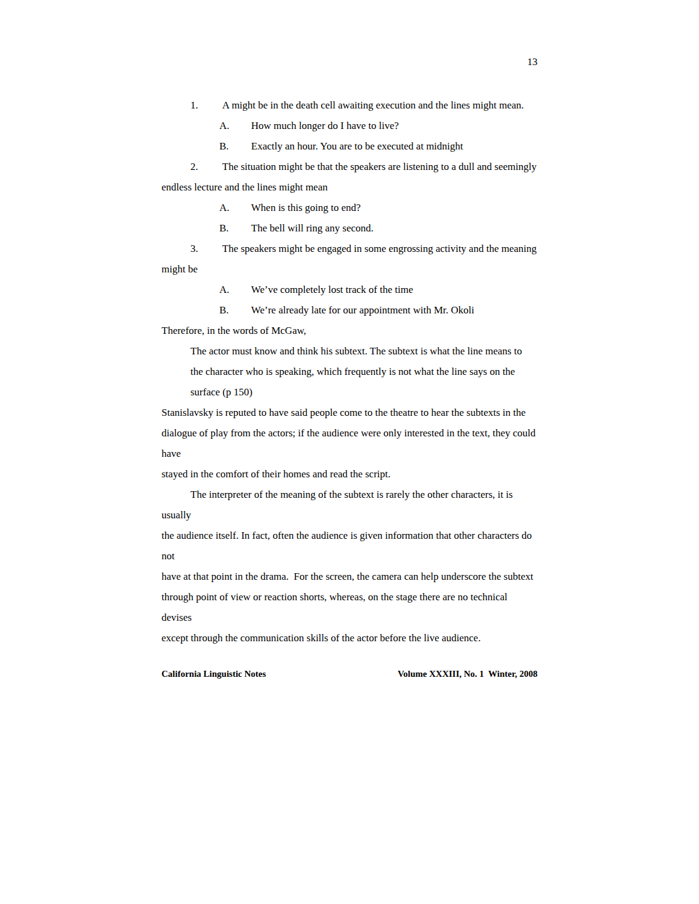13
1. A might be in the death cell awaiting execution and the lines might mean.
A. How much longer do I have to live?
B. Exactly an hour. You are to be executed at midnight
2. The situation might be that the speakers are listening to a dull and seemingly
endless lecture and the lines might mean
A. When is this going to end?
B. The bell will ring any second.
3. The speakers might be engaged in some engrossing activity and the meaning
might be
A. We’ve completely lost track of the time
B. We’re already late for our appointment with Mr. Okoli
Therefore, in the words of McGaw,
The actor must know and think his subtext. The subtext is what the line means to
the character who is speaking, which frequently is not what the line says on the
surface (p 150)
Stanislavsky is reputed to have said people come to the theatre to hear the subtexts in the
dialogue of play from the actors; if the audience were only interested in the text, they could have
stayed in the comfort of their homes and read the script.
The interpreter of the meaning of the subtext is rarely the other characters, it is usually
the audience itself. In fact, often the audience is given information that other characters do not
have at that point in the drama. For the screen, the camera can help underscore the subtext
through point of view or reaction shorts, whereas, on the stage there are no technical devises
except through the communication skills of the actor before the live audience.
California Linguistic Notes Volume XXXIII, No. 1 Winter, 2008